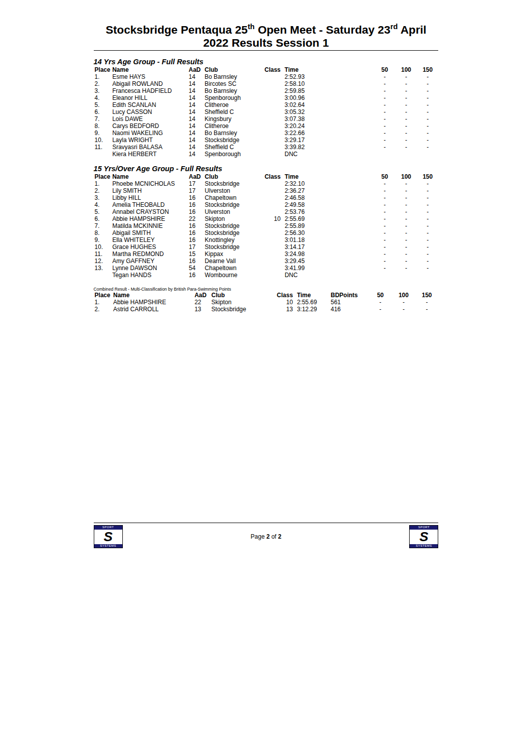Stocksbridge Pentaqua 25th Open Meet - Saturday 23rd April
2022 Results Session 1
14 Yrs Age Group - Full Results
| Place | Name | AaD | Club | Class | Time | | 50 | 100 | 150 |
| --- | --- | --- | --- | --- | --- | --- | --- | --- | --- |
| 1. | Esme HAYS | 14 | Bo Barnsley | | 2:52.93 | | - | - | - |
| 2. | Abigail ROWLAND | 14 | Bircotes SC | | 2:58.10 | | - | - | - |
| 3. | Francesca HADFIELD | 14 | Bo Barnsley | | 2:59.85 | | - | - | - |
| 4. | Eleanor HILL | 14 | Spenborough | | 3:00.96 | | - | - | - |
| 5. | Edith SCANLAN | 14 | Clitheroe | | 3:02.64 | | - | - | - |
| 6. | Lucy CASSON | 14 | Sheffield C | | 3:05.32 | | - | - | - |
| 7. | Lois DAWE | 14 | Kingsbury | | 3:07.38 | | - | - | - |
| 8. | Carys BEDFORD | 14 | Clitheroe | | 3:20.24 | | - | - | - |
| 9. | Naomi WAKELING | 14 | Bo Barnsley | | 3:22.66 | | - | - | - |
| 10. | Layla WRIGHT | 14 | Stocksbridge | | 3:29.17 | | - | - | - |
| 11. | Sravyasri BALASA | 14 | Sheffield C | | 3:39.82 | | - | - | - |
| | Kiera HERBERT | 14 | Spenborough | | DNC | | | | |
15 Yrs/Over Age Group - Full Results
| Place | Name | AaD | Club | Class | Time | | 50 | 100 | 150 |
| --- | --- | --- | --- | --- | --- | --- | --- | --- | --- |
| 1. | Phoebe MCNICHOLAS | 17 | Stocksbridge | | 2:32.10 | | - | - | - |
| 2. | Lily SMITH | 17 | Ulverston | | 2:36.27 | | - | - | - |
| 3. | Libby HILL | 16 | Chapeltown | | 2:46.58 | | - | - | - |
| 4. | Amelia THEOBALD | 16 | Stocksbridge | | 2:49.58 | | - | - | - |
| 5. | Annabel CRAYSTON | 16 | Ulverston | | 2:53.76 | | - | - | - |
| 6. | Abbie HAMPSHIRE | 22 | Skipton | 10 | 2:55.69 | | - | - | - |
| 7. | Matilda MCKINNIE | 16 | Stocksbridge | | 2:55.89 | | - | - | - |
| 8. | Abigail SMITH | 16 | Stocksbridge | | 2:56.30 | | - | - | - |
| 9. | Ella WHITELEY | 16 | Knottingley | | 3:01.18 | | - | - | - |
| 10. | Grace HUGHES | 17 | Stocksbridge | | 3:14.17 | | - | - | - |
| 11. | Martha REDMOND | 15 | Kippax | | 3:24.98 | | - | - | - |
| 12. | Amy GAFFNEY | 16 | Dearne Vall | | 3:29.45 | | - | - | - |
| 13. | Lynne DAWSON | 54 | Chapeltown | | 3:41.99 | | - | - | - |
| | Tegan HANDS | 16 | Wombourne | | DNC | | | | |
Combined Result - Multi-Classification by British Para-Swimming Points
| Place | Name | AaD | Club | Class | Time | BDPoints | 50 | 100 | 150 |
| --- | --- | --- | --- | --- | --- | --- | --- | --- | --- |
| 1. | Abbie HAMPSHIRE | 22 | Skipton | 10 | 2:55.69 | 561 | - | - | - |
| 2. | Astrid CARROLL | 13 | Stocksbridge | 13 | 3:12.29 | 416 | - | - | - |
SPORT
S
SYSTEMS
Page 2 of 2
SPORT
S
SYSTEMS